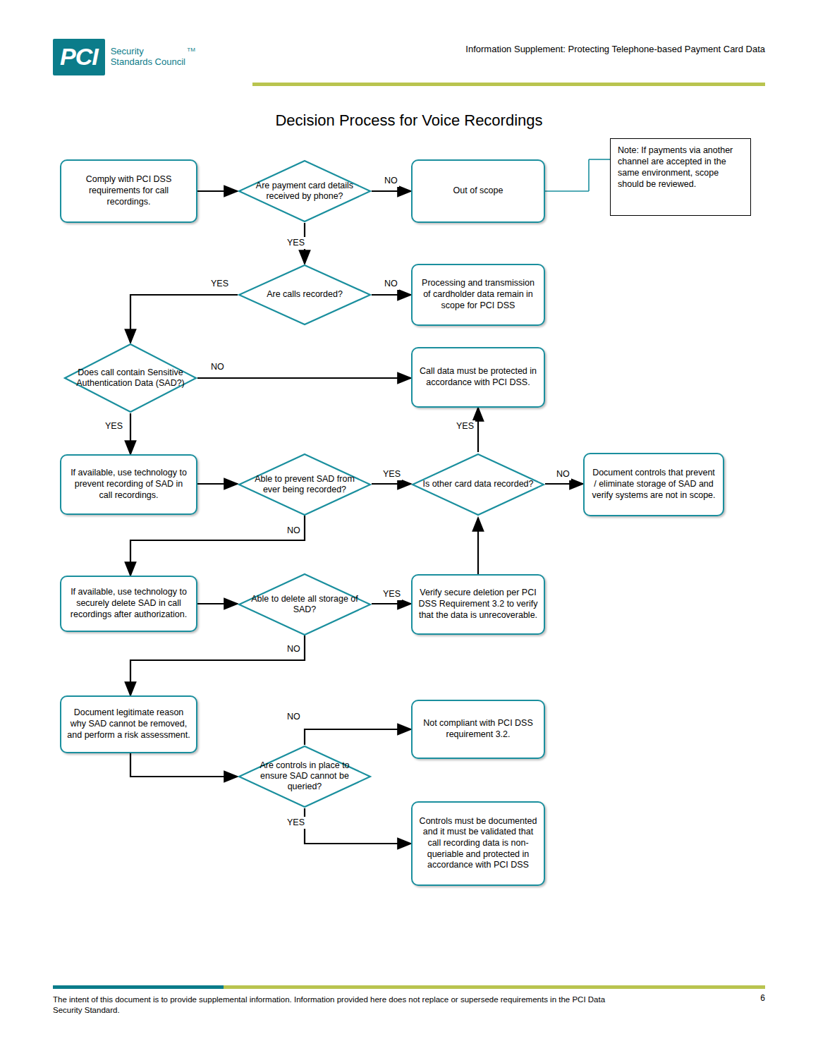PCI
Security
Standards CouncilTM
Information Supplement: Protecting Telephone-based Payment Card Data
Decision Process for Voice Recordings
Comply with PCI DSS requirements for call recordings.
Are payment card details received by phone?
Out of scope
Note: If payments via another channel are accepted in the same environment, scope should be reviewed.
NO
YES
Are calls recorded?
Processing and transmission of cardholder data remain in scope for PCI DSS
NO
YES
Does call contain Sensitive Authentication Data (SAD?)
Call data must be protected in accordance with PCI DSS.
NO
YES
YES
If available, use technology to prevent recording of SAD in call recordings.
Able to prevent SAD from ever being recorded?
Is other card data recorded?
Document controls that prevent / eliminate storage of SAD and verify systems are not in scope.
YES
NO
NO
If available, use technology to securely delete SAD in call recordings after authorization.
Able to delete all storage of SAD?
Verify secure deletion per PCI DSS Requirement 3.2 to verify that the data is unrecoverable.
YES
NO
Document legitimate reason why SAD cannot be removed, and perform a risk assessment.
Are controls in place to ensure SAD cannot be queried?
Not compliant with PCI DSS requirement 3.2.
Controls must be documented and it must be validated that call recording data is non-queriable and protected in accordance with PCI DSS
NO
YES
The intent of this document is to provide supplemental information. Information provided here does not replace or supersede requirements in the PCI Data Security Standard.
6